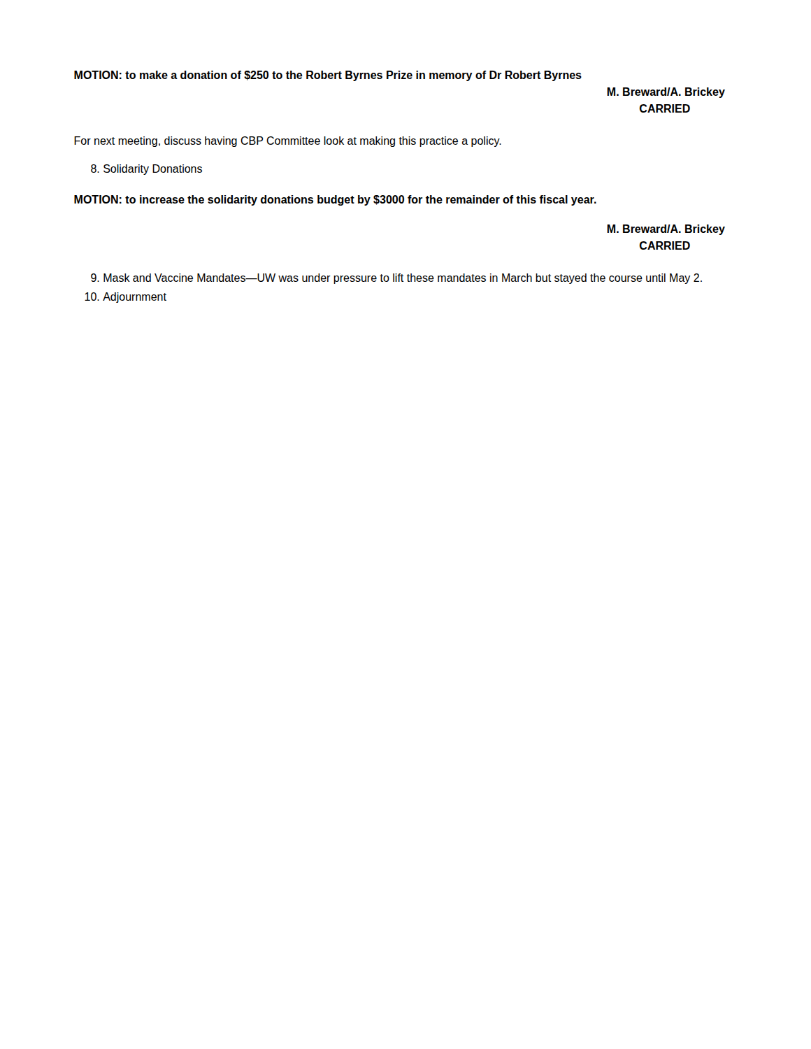MOTION: to make a donation of $250 to the Robert Byrnes Prize in memory of Dr Robert Byrnes
M. Breward/A. Brickey
CARRIED
For next meeting, discuss having CBP Committee look at making this practice a policy.
Solidarity Donations
MOTION: to increase the solidarity donations budget by $3000 for the remainder of this fiscal year.
M. Breward/A. Brickey
CARRIED
Mask and Vaccine Mandates—UW was under pressure to lift these mandates in March but stayed the course until May 2.
Adjournment